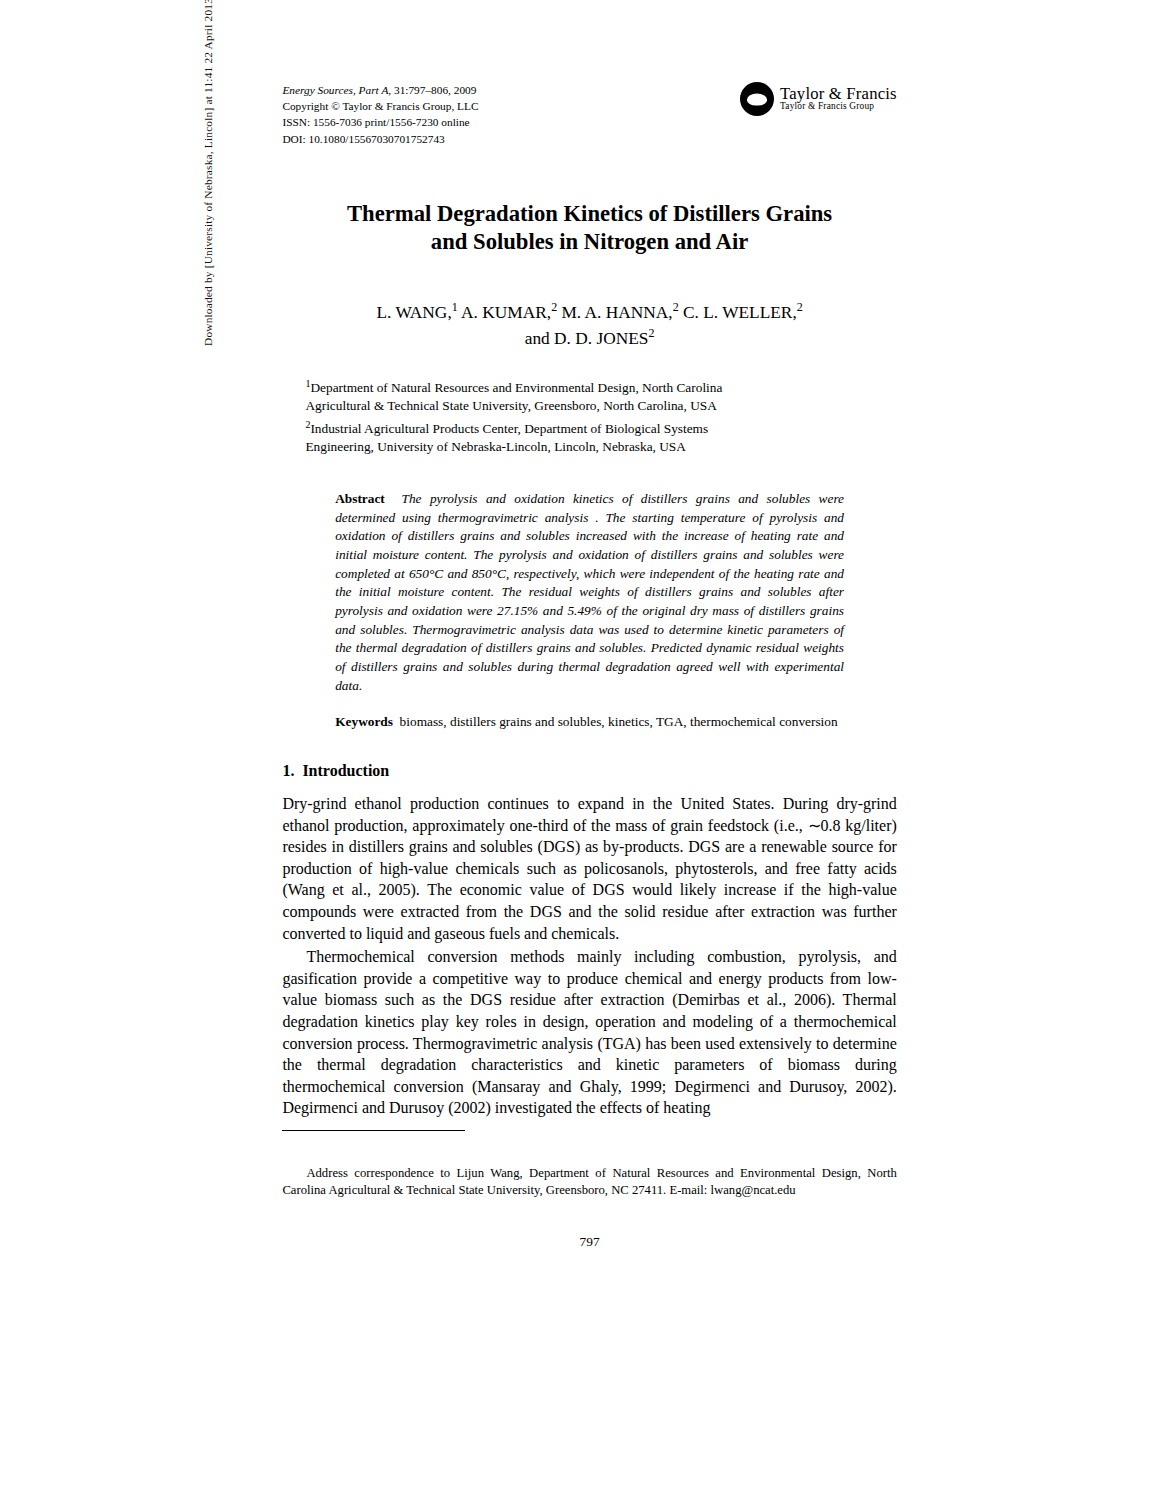Downloaded by [University of Nebraska, Lincoln] at 11:41 22 April 2013
Energy Sources, Part A, 31:797–806, 2009
Copyright © Taylor & Francis Group, LLC
ISSN: 1556-7036 print/1556-7230 online
DOI: 10.1080/15567030701752743
Taylor & Francis
Taylor & Francis Group
Thermal Degradation Kinetics of Distillers Grains
and Solubles in Nitrogen and Air
L. WANG,1 A. KUMAR,2 M. A. HANNA,2 C. L. WELLER,2
and D. D. JONES2
1Department of Natural Resources and Environmental Design, North Carolina
Agricultural & Technical State University, Greensboro, North Carolina, USA
2Industrial Agricultural Products Center, Department of Biological Systems
Engineering, University of Nebraska-Lincoln, Lincoln, Nebraska, USA
Abstract The pyrolysis and oxidation kinetics of distillers grains and solubles were determined using thermogravimetric analysis . The starting temperature of pyrolysis and oxidation of distillers grains and solubles increased with the increase of heating rate and initial moisture content. The pyrolysis and oxidation of distillers grains and solubles were completed at 650°C and 850°C, respectively, which were independent of the heating rate and the initial moisture content. The residual weights of distillers grains and solubles after pyrolysis and oxidation were 27.15% and 5.49% of the original dry mass of distillers grains and solubles. Thermogravimetric analysis data was used to determine kinetic parameters of the thermal degradation of distillers grains and solubles. Predicted dynamic residual weights of distillers grains and solubles during thermal degradation agreed well with experimental data.
Keywords biomass, distillers grains and solubles, kinetics, TGA, thermochemical conversion
1. Introduction
Dry-grind ethanol production continues to expand in the United States. During dry-grind ethanol production, approximately one-third of the mass of grain feedstock (i.e., ∼0.8 kg/liter) resides in distillers grains and solubles (DGS) as by-products. DGS are a renewable source for production of high-value chemicals such as policosanols, phytosterols, and free fatty acids (Wang et al., 2005). The economic value of DGS would likely increase if the high-value compounds were extracted from the DGS and the solid residue after extraction was further converted to liquid and gaseous fuels and chemicals.
Thermochemical conversion methods mainly including combustion, pyrolysis, and gasification provide a competitive way to produce chemical and energy products from low-value biomass such as the DGS residue after extraction (Demirbas et al., 2006). Thermal degradation kinetics play key roles in design, operation and modeling of a thermochemical conversion process. Thermogravimetric analysis (TGA) has been used extensively to determine the thermal degradation characteristics and kinetic parameters of biomass during thermochemical conversion (Mansaray and Ghaly, 1999; Degirmenci and Durusoy, 2002). Degirmenci and Durusoy (2002) investigated the effects of heating
Address correspondence to Lijun Wang, Department of Natural Resources and Environmental Design, North Carolina Agricultural & Technical State University, Greensboro, NC 27411. E-mail: lwang@ncat.edu
797